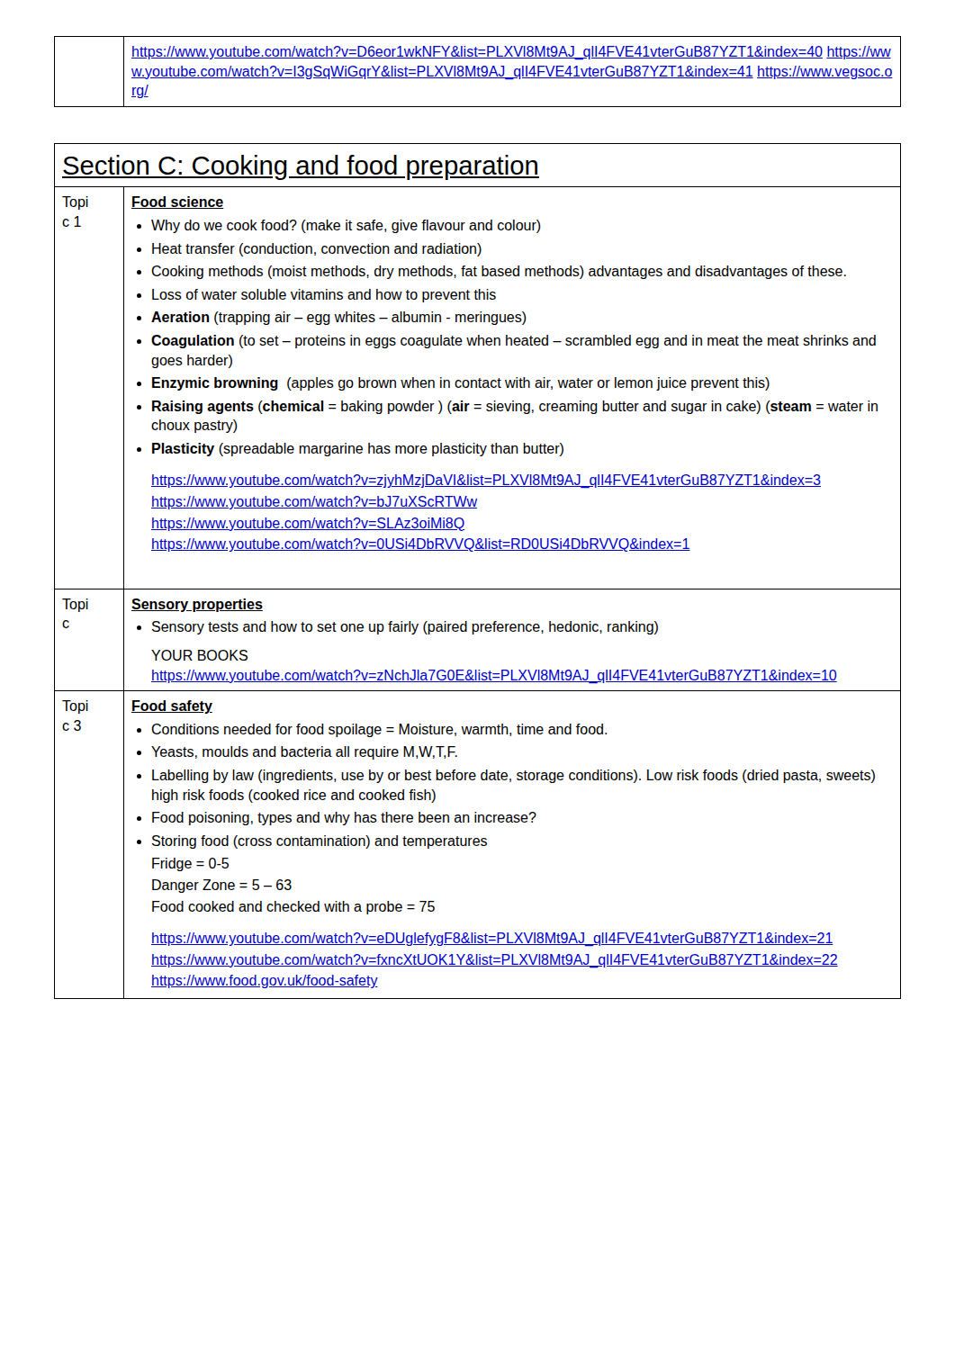| | https://www.youtube.com/watch?v=D6eor1wkNFY&list=PLXVl8Mt9AJ_qlI4FVE41vterGuB87YZT1&index=40 https://www.youtube.com/watch?v=I3gSqWiGqrY&list=PLXVl8Mt9AJ_qlI4FVE41vterGuB87YZT1&index=41 https://www.vegsoc.org/ |
| Section C: Cooking and food preparation |
| Topi c 1 | Food science Why do we cook food? (make it safe, give flavour and colour) Heat transfer (conduction, convection and radiation) Cooking methods (moist methods, dry methods, fat based methods) advantages and disadvantages of these. Loss of water soluble vitamins and how to prevent this Aeration (trapping air – egg whites – albumin - meringues) Coagulation (to set – proteins in eggs coagulate when heated – scrambled egg and in meat the meat shrinks and goes harder) Enzymic browning (apples go brown when in contact with air, water or lemon juice prevent this) Raising agents ( chemical = baking powder ) ( air = sieving, creaming butter and sugar in cake) ( steam = water in choux pastry) Plasticity (spreadable margarine has more plasticity than butter) https://www.youtube.com/watch?v=zjyhMzjDaVI&list=PLXVl8Mt9AJ_qlI4FVE41vterGuB87YZT1&index=3 https://www.youtube.com/watch?v=bJ7uXScRTWw https://www.youtube.com/watch?v=SLAz3oiMi8Q https://www.youtube.com/watch?v=0USi4DbRVVQ&list=RD0USi4DbRVVQ&index=1 |
| Topi c | Sensory properties Sensory tests and how to set one up fairly (paired preference, hedonic, ranking) YOUR BOOKS https://www.youtube.com/watch?v=zNchJla7G0E&list=PLXVl8Mt9AJ_qlI4FVE41vterGuB87YZT1&index=10 |
| Topi c 3 | Food safety Conditions needed for food spoilage = Moisture, warmth, time and food. Yeasts, moulds and bacteria all require M,W,T,F. Labelling by law (ingredients, use by or best before date, storage conditions). Low risk foods (dried pasta, sweets) high risk foods (cooked rice and cooked fish) Food poisoning, types and why has there been an increase? Storing food (cross contamination) and temperatures Fridge = 0-5 Danger Zone = 5 – 63 Food cooked and checked with a probe = 75 https://www.youtube.com/watch?v=eDUglefygF8&list=PLXVl8Mt9AJ_qlI4FVE41vterGuB87YZT1&index=21 https://www.youtube.com/watch?v=fxncXtUOK1Y&list=PLXVl8Mt9AJ_qlI4FVE41vterGuB87YZT1&index=22 https://www.food.gov.uk/food-safety |